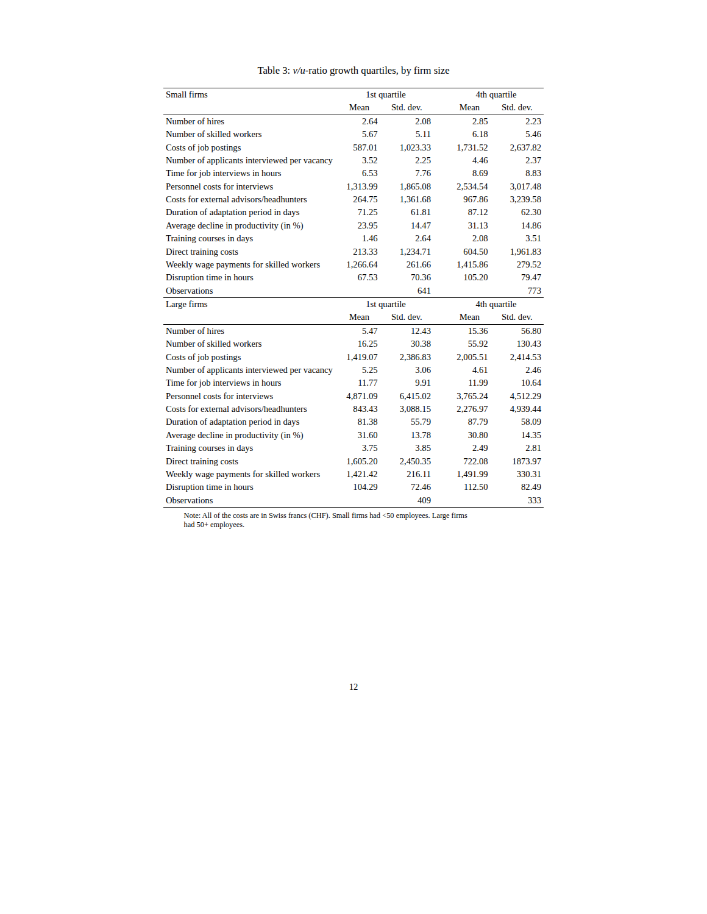Table 3: v/u-ratio growth quartiles, by firm size
| Small firms | 1st quartile | | 4th quartile |
| --- | --- | --- | --- |
| | Mean | Std. dev. | | Mean | Std. dev. |
| Number of hires | 2.64 | 2.08 | | 2.85 | 2.23 |
| Number of skilled workers | 5.67 | 5.11 | | 6.18 | 5.46 |
| Costs of job postings | 587.01 | 1,023.33 | | 1,731.52 | 2,637.82 |
| Number of applicants interviewed per vacancy | 3.52 | 2.25 | | 4.46 | 2.37 |
| Time for job interviews in hours | 6.53 | 7.76 | | 8.69 | 8.83 |
| Personnel costs for interviews | 1,313.99 | 1,865.08 | | 2,534.54 | 3,017.48 |
| Costs for external advisors/headhunters | 264.75 | 1,361.68 | | 967.86 | 3,239.58 |
| Duration of adaptation period in days | 71.25 | 61.81 | | 87.12 | 62.30 |
| Average decline in productivity (in %) | 23.95 | 14.47 | | 31.13 | 14.86 |
| Training courses in days | 1.46 | 2.64 | | 2.08 | 3.51 |
| Direct training costs | 213.33 | 1,234.71 | | 604.50 | 1,961.83 |
| Weekly wage payments for skilled workers | 1,266.64 | 261.66 | | 1,415.86 | 279.52 |
| Disruption time in hours | 67.53 | 70.36 | | 105.20 | 79.47 |
| Observations | 641 | | 773 |
| Large firms | 1st quartile | | 4th quartile |
| | Mean | Std. dev. | | Mean | Std. dev. |
| Number of hires | 5.47 | 12.43 | | 15.36 | 56.80 |
| Number of skilled workers | 16.25 | 30.38 | | 55.92 | 130.43 |
| Costs of job postings | 1,419.07 | 2,386.83 | | 2,005.51 | 2,414.53 |
| Number of applicants interviewed per vacancy | 5.25 | 3.06 | | 4.61 | 2.46 |
| Time for job interviews in hours | 11.77 | 9.91 | | 11.99 | 10.64 |
| Personnel costs for interviews | 4,871.09 | 6,415.02 | | 3,765.24 | 4,512.29 |
| Costs for external advisors/headhunters | 843.43 | 3,088.15 | | 2,276.97 | 4,939.44 |
| Duration of adaptation period in days | 81.38 | 55.79 | | 87.79 | 58.09 |
| Average decline in productivity (in %) | 31.60 | 13.78 | | 30.80 | 14.35 |
| Training courses in days | 3.75 | 3.85 | | 2.49 | 2.81 |
| Direct training costs | 1,605.20 | 2,450.35 | | 722.08 | 1873.97 |
| Weekly wage payments for skilled workers | 1,421.42 | 216.11 | | 1,491.99 | 330.31 |
| Disruption time in hours | 104.29 | 72.46 | | 112.50 | 82.49 |
| Observations | 409 | | 333 |
Note: All of the costs are in Swiss francs (CHF). Small firms had <50 employees. Large firms
had 50+ employees.
12